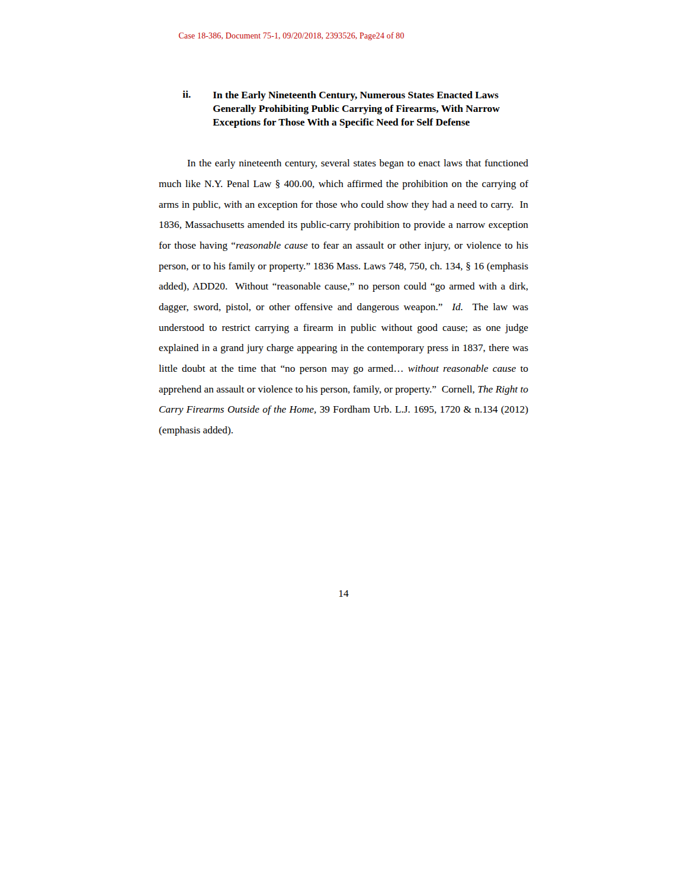Case 18-386, Document 75-1, 09/20/2018, 2393526, Page24 of 80
ii.
In the Early Nineteenth Century, Numerous States Enacted Laws Generally Prohibiting Public Carrying of Firearms, With Narrow Exceptions for Those With a Specific Need for Self Defense
In the early nineteenth century, several states began to enact laws that functioned much like N.Y. Penal Law § 400.00, which affirmed the prohibition on the carrying of arms in public, with an exception for those who could show they had a need to carry. In 1836, Massachusetts amended its public-carry prohibition to provide a narrow exception for those having “reasonable cause to fear an assault or other injury, or violence to his person, or to his family or property.” 1836 Mass. Laws 748, 750, ch. 134, § 16 (emphasis added), ADD20. Without “reasonable cause,” no person could “go armed with a dirk, dagger, sword, pistol, or other offensive and dangerous weapon.” Id. The law was understood to restrict carrying a firearm in public without good cause; as one judge explained in a grand jury charge appearing in the contemporary press in 1837, there was little doubt at the time that “no person may go armed… without reasonable cause to apprehend an assault or violence to his person, family, or property.” Cornell, The Right to Carry Firearms Outside of the Home, 39 Fordham Urb. L.J. 1695, 1720 & n.134 (2012) (emphasis added).
14